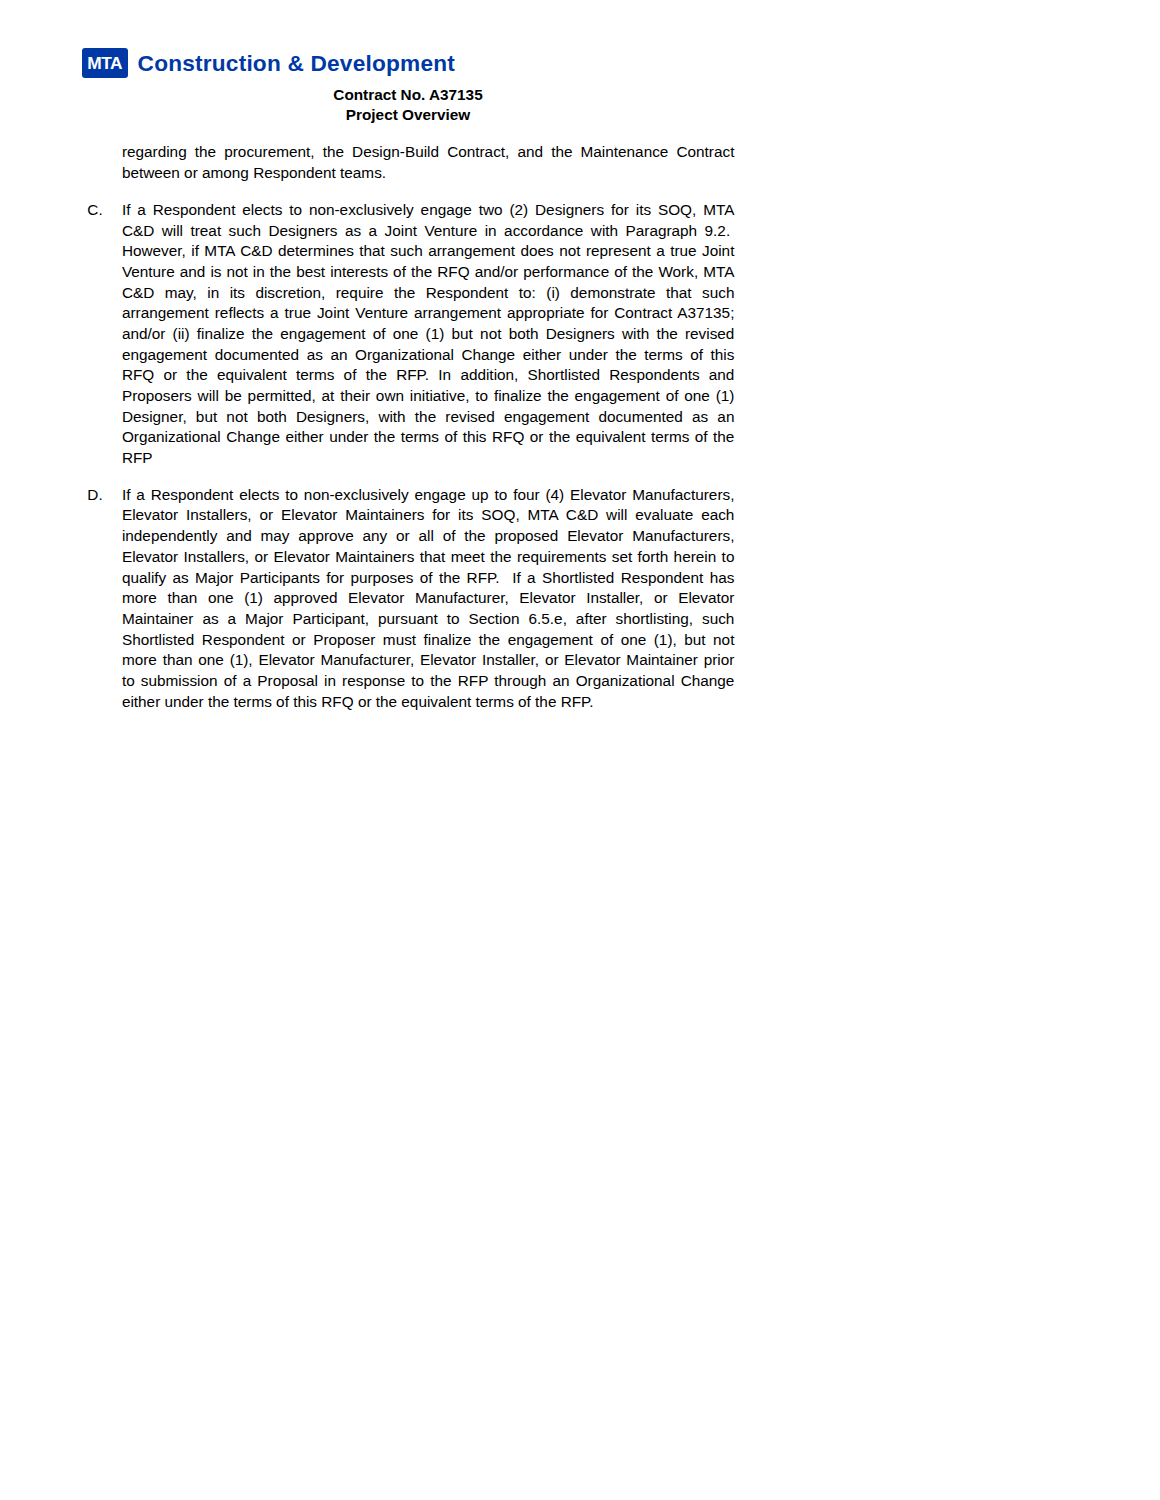MTA Construction & Development
Contract No. A37135
Project Overview
regarding the procurement, the Design-Build Contract, and the Maintenance Contract between or among Respondent teams.
C. If a Respondent elects to non-exclusively engage two (2) Designers for its SOQ, MTA C&D will treat such Designers as a Joint Venture in accordance with Paragraph 9.2. However, if MTA C&D determines that such arrangement does not represent a true Joint Venture and is not in the best interests of the RFQ and/or performance of the Work, MTA C&D may, in its discretion, require the Respondent to: (i) demonstrate that such arrangement reflects a true Joint Venture arrangement appropriate for Contract A37135; and/or (ii) finalize the engagement of one (1) but not both Designers with the revised engagement documented as an Organizational Change either under the terms of this RFQ or the equivalent terms of the RFP. In addition, Shortlisted Respondents and Proposers will be permitted, at their own initiative, to finalize the engagement of one (1) Designer, but not both Designers, with the revised engagement documented as an Organizational Change either under the terms of this RFQ or the equivalent terms of the RFP
D. If a Respondent elects to non-exclusively engage up to four (4) Elevator Manufacturers, Elevator Installers, or Elevator Maintainers for its SOQ, MTA C&D will evaluate each independently and may approve any or all of the proposed Elevator Manufacturers, Elevator Installers, or Elevator Maintainers that meet the requirements set forth herein to qualify as Major Participants for purposes of the RFP. If a Shortlisted Respondent has more than one (1) approved Elevator Manufacturer, Elevator Installer, or Elevator Maintainer as a Major Participant, pursuant to Section 6.5.e, after shortlisting, such Shortlisted Respondent or Proposer must finalize the engagement of one (1), but not more than one (1), Elevator Manufacturer, Elevator Installer, or Elevator Maintainer prior to submission of a Proposal in response to the RFP through an Organizational Change either under the terms of this RFQ or the equivalent terms of the RFP.